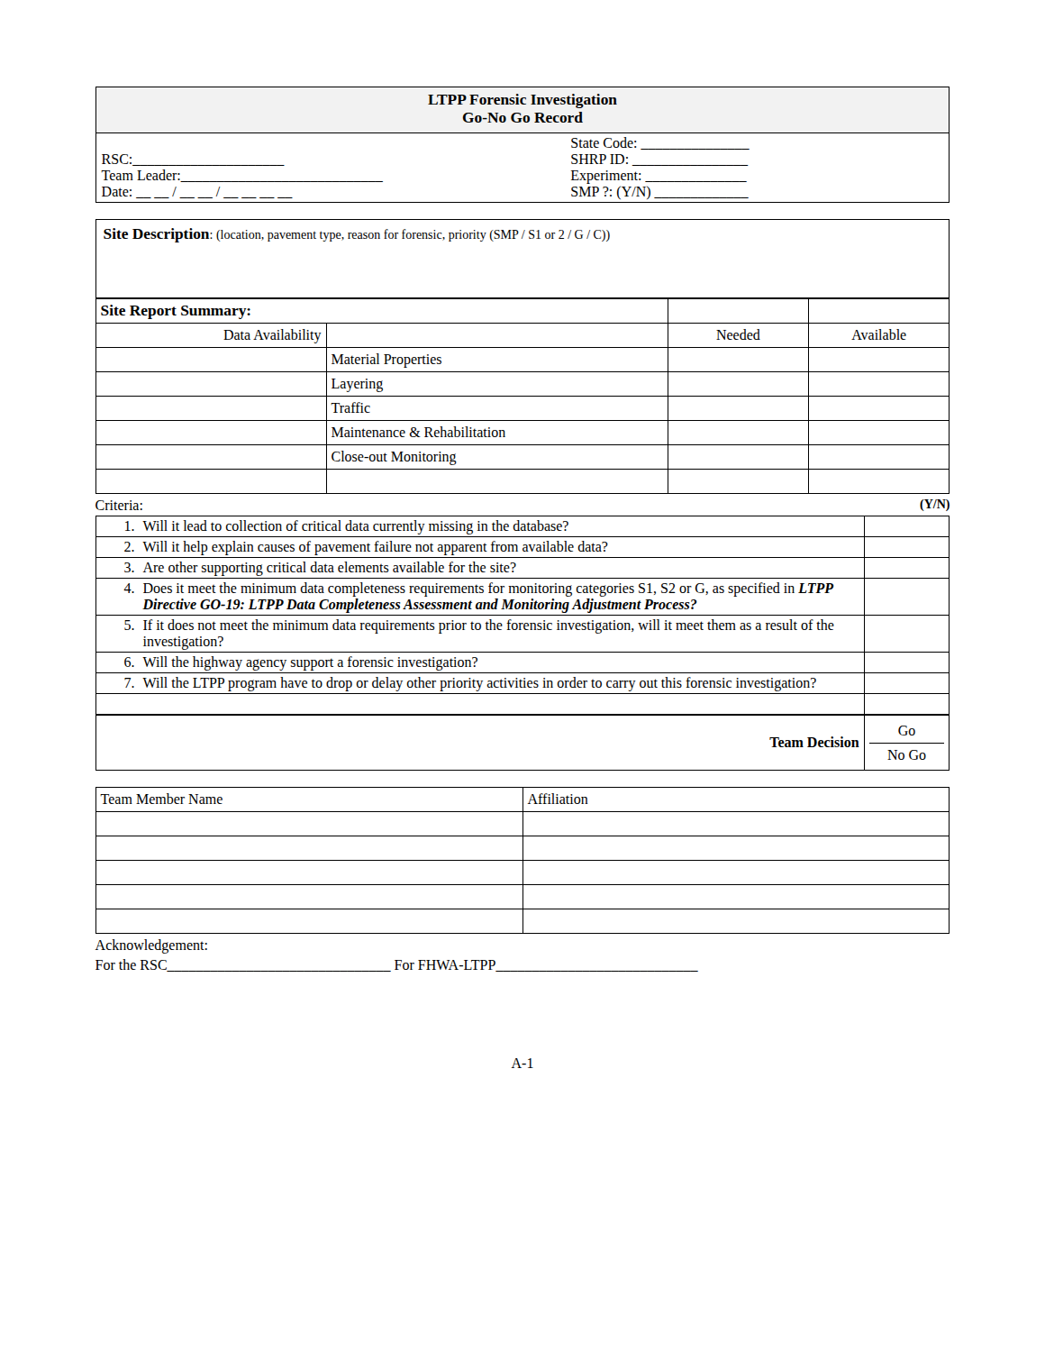LTPP Forensic Investigation
Go-No Go Record
| RSC:_____________________ Team Leader:____________________________ Date: __ __ / __ __ / __ __ __ __ | State Code: _______________ SHRP ID: ________________ Experiment: ______________ SMP ?: (Y/N) _____________ |
Site Description: (location, pavement type, reason for forensic, priority (SMP / S1 or 2 / G / C))
| Site Report Summary: | | | |
| Data Availability | | Needed | Available |
| | Material Properties | | |
| | Layering | | |
| | Traffic | | |
| | Maintenance & Rehabilitation | | |
| | Close-out Monitoring | | |
Criteria: (Y/N)
| 1. | Will it lead to collection of critical data currently missing in the database? | |
| 2. | Will it help explain causes of pavement failure not apparent from available data? | |
| 3. | Are other supporting critical data elements available for the site? | |
| 4. | Does it meet the minimum data completeness requirements for monitoring categories S1, S2 or G, as specified in LTPP Directive GO-19: LTPP Data Completeness Assessment and Monitoring Adjustment Process? | |
| 5. | If it does not meet the minimum data requirements prior to the forensic investigation, will it meet them as a result of the investigation? | |
| 6. | Will the highway agency support a forensic investigation? | |
| 7. | Will the LTPP program have to drop or delay other priority activities in order to carry out this forensic investigation? | |
| Team Decision | Go No Go |
| Team Member Name | Affiliation |
Acknowledgement:
For the RSC_______________________________ For FHWA-LTPP____________________________
A-1